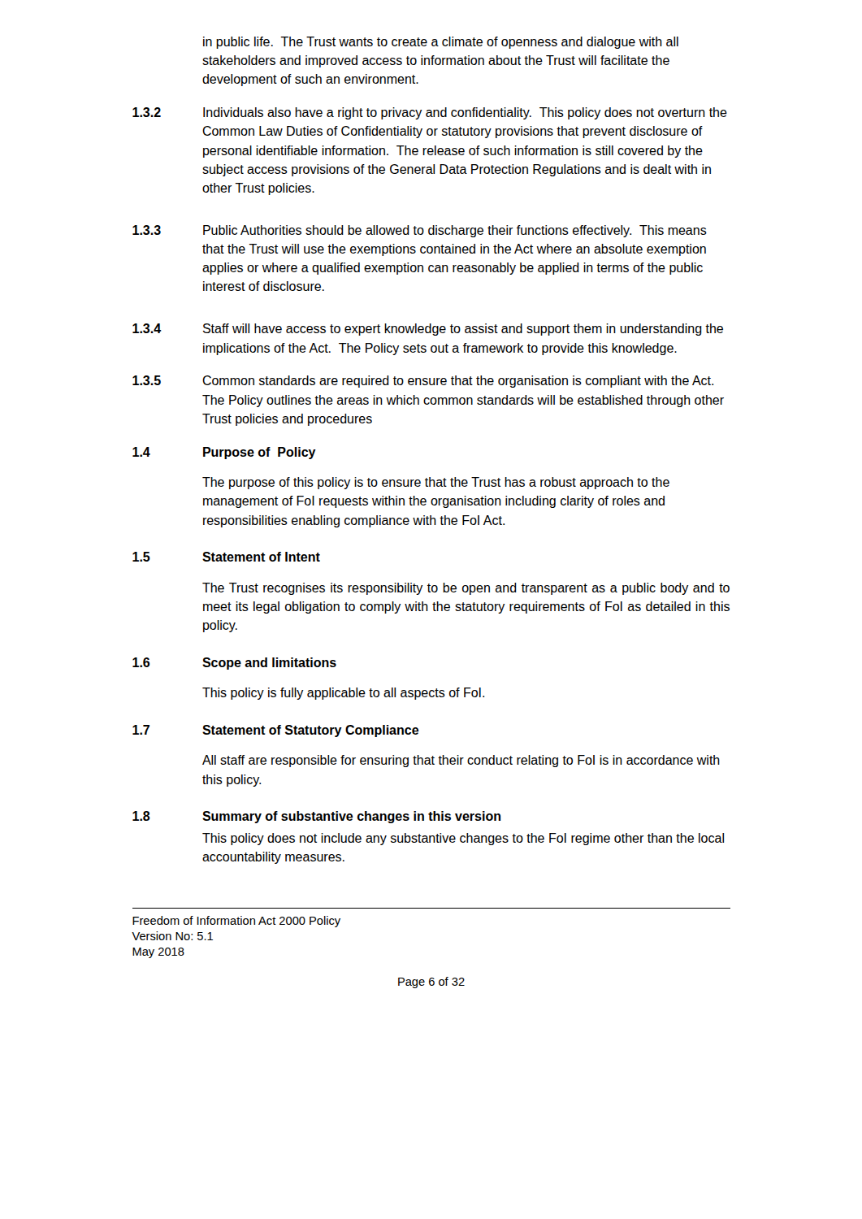in public life. The Trust wants to create a climate of openness and dialogue with all stakeholders and improved access to information about the Trust will facilitate the development of such an environment.
1.3.2
Individuals also have a right to privacy and confidentiality. This policy does not overturn the Common Law Duties of Confidentiality or statutory provisions that prevent disclosure of personal identifiable information. The release of such information is still covered by the subject access provisions of the General Data Protection Regulations and is dealt with in other Trust policies.
1.3.3
Public Authorities should be allowed to discharge their functions effectively. This means that the Trust will use the exemptions contained in the Act where an absolute exemption applies or where a qualified exemption can reasonably be applied in terms of the public interest of disclosure.
1.3.4
Staff will have access to expert knowledge to assist and support them in understanding the implications of the Act. The Policy sets out a framework to provide this knowledge.
1.3.5
Common standards are required to ensure that the organisation is compliant with the Act. The Policy outlines the areas in which common standards will be established through other Trust policies and procedures
1.4
Purpose of Policy
The purpose of this policy is to ensure that the Trust has a robust approach to the management of FoI requests within the organisation including clarity of roles and responsibilities enabling compliance with the FoI Act.
1.5
Statement of Intent
The Trust recognises its responsibility to be open and transparent as a public body and to meet its legal obligation to comply with the statutory requirements of FoI as detailed in this policy.
1.6
Scope and limitations
This policy is fully applicable to all aspects of FoI.
1.7
Statement of Statutory Compliance
All staff are responsible for ensuring that their conduct relating to FoI is in accordance with this policy.
1.8
Summary of substantive changes in this version
This policy does not include any substantive changes to the FoI regime other than the local accountability measures.
Freedom of Information Act 2000 Policy
Version No: 5.1
May 2018
Page 6 of 32